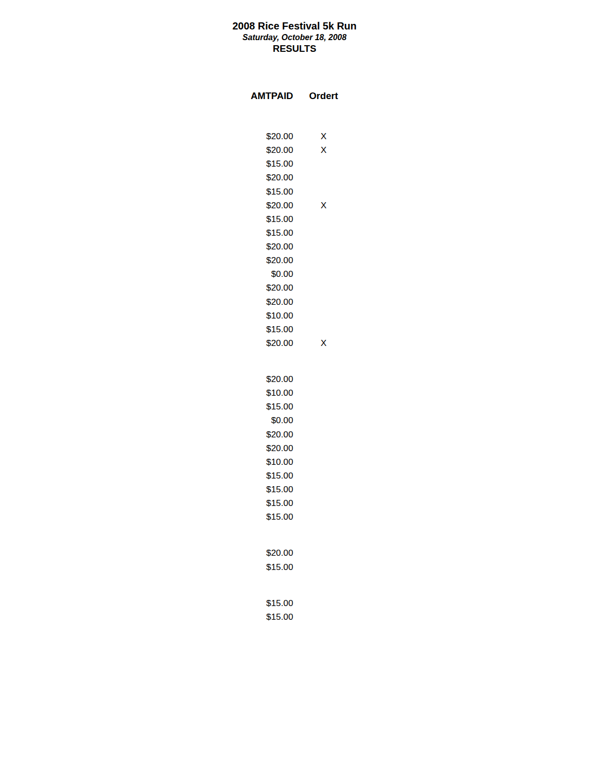2008 Rice Festival 5k Run
Saturday, October 18, 2008
RESULTS
| AMTPAID | Ordert |
| --- | --- |
| $20.00 | X |
| $20.00 | X |
| $15.00 | |
| $20.00 | |
| $15.00 | |
| $20.00 | X |
| $15.00 | |
| $15.00 | |
| $20.00 | |
| $20.00 | |
| $0.00 | |
| $20.00 | |
| $20.00 | |
| $10.00 | |
| $15.00 | |
| $20.00 | X |
| $20.00 | |
| $10.00 | |
| $15.00 | |
| $0.00 | |
| $20.00 | |
| $20.00 | |
| $10.00 | |
| $15.00 | |
| $15.00 | |
| $15.00 | |
| $15.00 | |
| $20.00 | |
| $15.00 | |
| $15.00 | |
| $15.00 | |